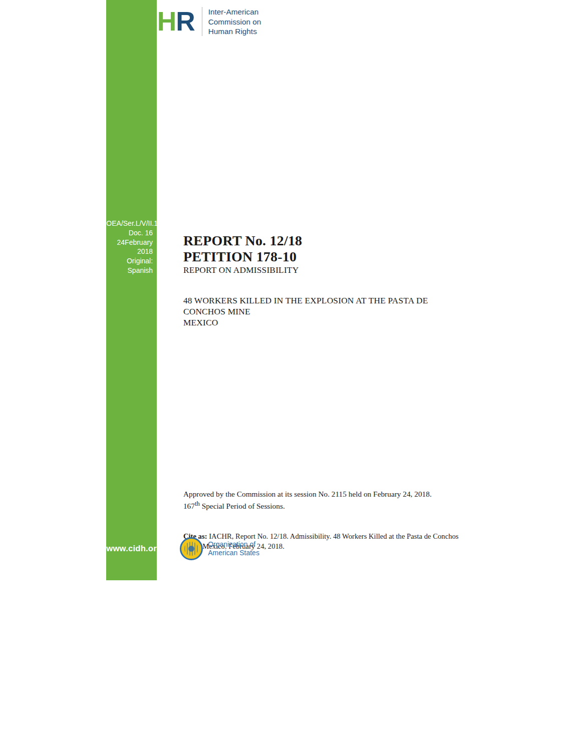www.cidh.org
OEA/Ser.L/V/II.167
Doc. 16
24February 2018
Original: Spanish
IACHR
Inter-American
Commission on
Human Rights
REPORT No. 12/18
PETITION 178-10
REPORT ON ADMISSIBILITY
48 WORKERS KILLED IN THE EXPLOSION AT THE PASTA DE
CONCHOS MINE
MEXICO
Approved by the Commission at its session No. 2115 held on February 24, 2018.
167th Special Period of Sessions.
Cite as: IACHR, Report No. 12/18. Admissibility. 48 Workers Killed at the Pasta de Conchos Mine. Mexico. February 24, 2018.
Organization of
American States